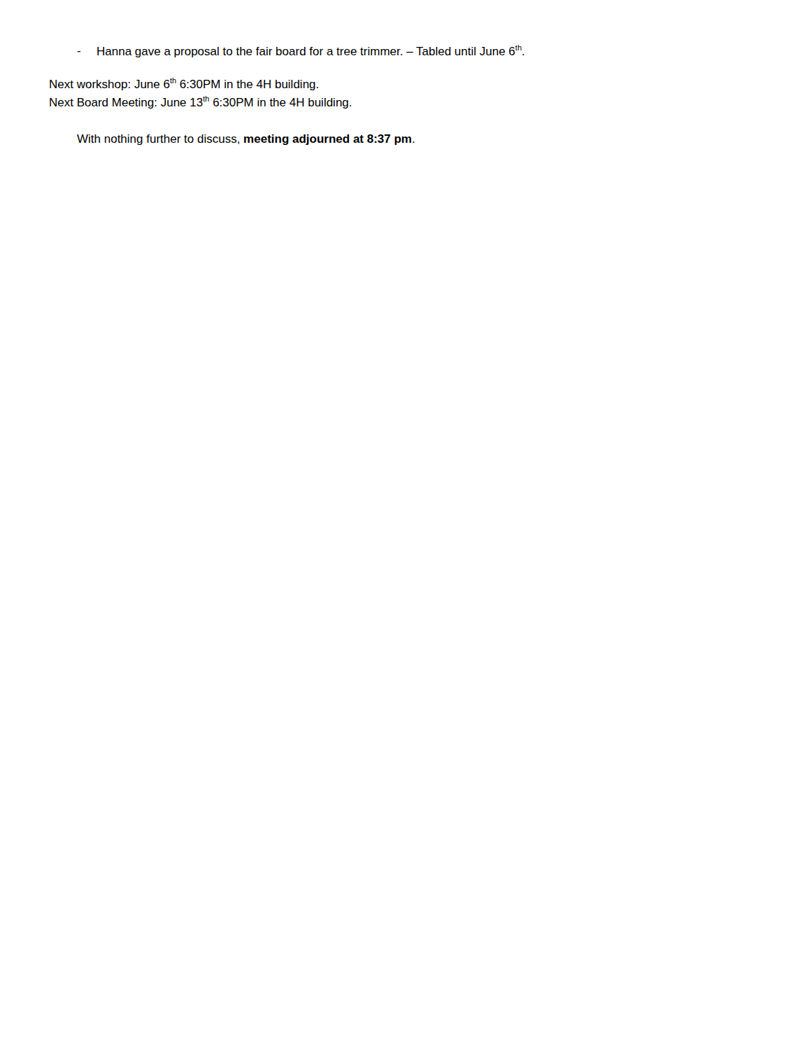Hanna gave a proposal to the fair board for a tree trimmer. – Tabled until June 6th.
Next workshop: June 6th 6:30PM in the 4H building.
Next Board Meeting: June 13th 6:30PM in the 4H building.
With nothing further to discuss, meeting adjourned at 8:37 pm.